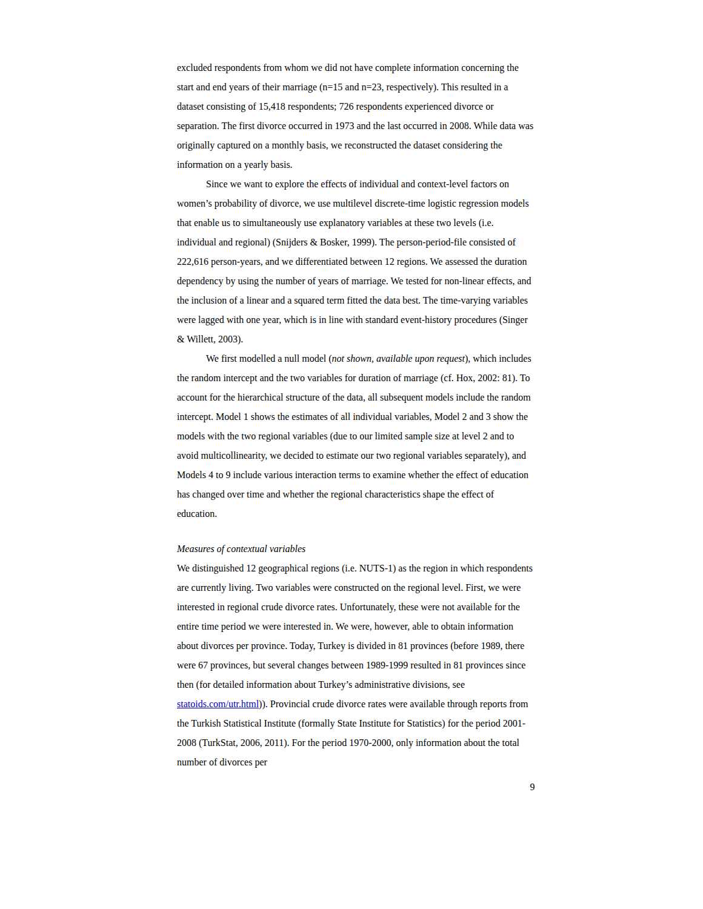excluded respondents from whom we did not have complete information concerning the start and end years of their marriage (n=15 and n=23, respectively). This resulted in a dataset consisting of 15,418 respondents; 726 respondents experienced divorce or separation. The first divorce occurred in 1973 and the last occurred in 2008. While data was originally captured on a monthly basis, we reconstructed the dataset considering the information on a yearly basis.
Since we want to explore the effects of individual and context-level factors on women’s probability of divorce, we use multilevel discrete-time logistic regression models that enable us to simultaneously use explanatory variables at these two levels (i.e. individual and regional) (Snijders & Bosker, 1999). The person-period-file consisted of 222,616 person-years, and we differentiated between 12 regions. We assessed the duration dependency by using the number of years of marriage. We tested for non-linear effects, and the inclusion of a linear and a squared term fitted the data best. The time-varying variables were lagged with one year, which is in line with standard event-history procedures (Singer & Willett, 2003).
We first modelled a null model (not shown, available upon request), which includes the random intercept and the two variables for duration of marriage (cf. Hox, 2002: 81). To account for the hierarchical structure of the data, all subsequent models include the random intercept. Model 1 shows the estimates of all individual variables, Model 2 and 3 show the models with the two regional variables (due to our limited sample size at level 2 and to avoid multicollinearity, we decided to estimate our two regional variables separately), and Models 4 to 9 include various interaction terms to examine whether the effect of education has changed over time and whether the regional characteristics shape the effect of education.
Measures of contextual variables
We distinguished 12 geographical regions (i.e. NUTS-1) as the region in which respondents are currently living. Two variables were constructed on the regional level. First, we were interested in regional crude divorce rates. Unfortunately, these were not available for the entire time period we were interested in. We were, however, able to obtain information about divorces per province. Today, Turkey is divided in 81 provinces (before 1989, there were 67 provinces, but several changes between 1989-1999 resulted in 81 provinces since then (for detailed information about Turkey’s administrative divisions, see statoids.com/utr.html)). Provincial crude divorce rates were available through reports from the Turkish Statistical Institute (formally State Institute for Statistics) for the period 2001-2008 (TurkStat, 2006, 2011). For the period 1970-2000, only information about the total number of divorces per
9